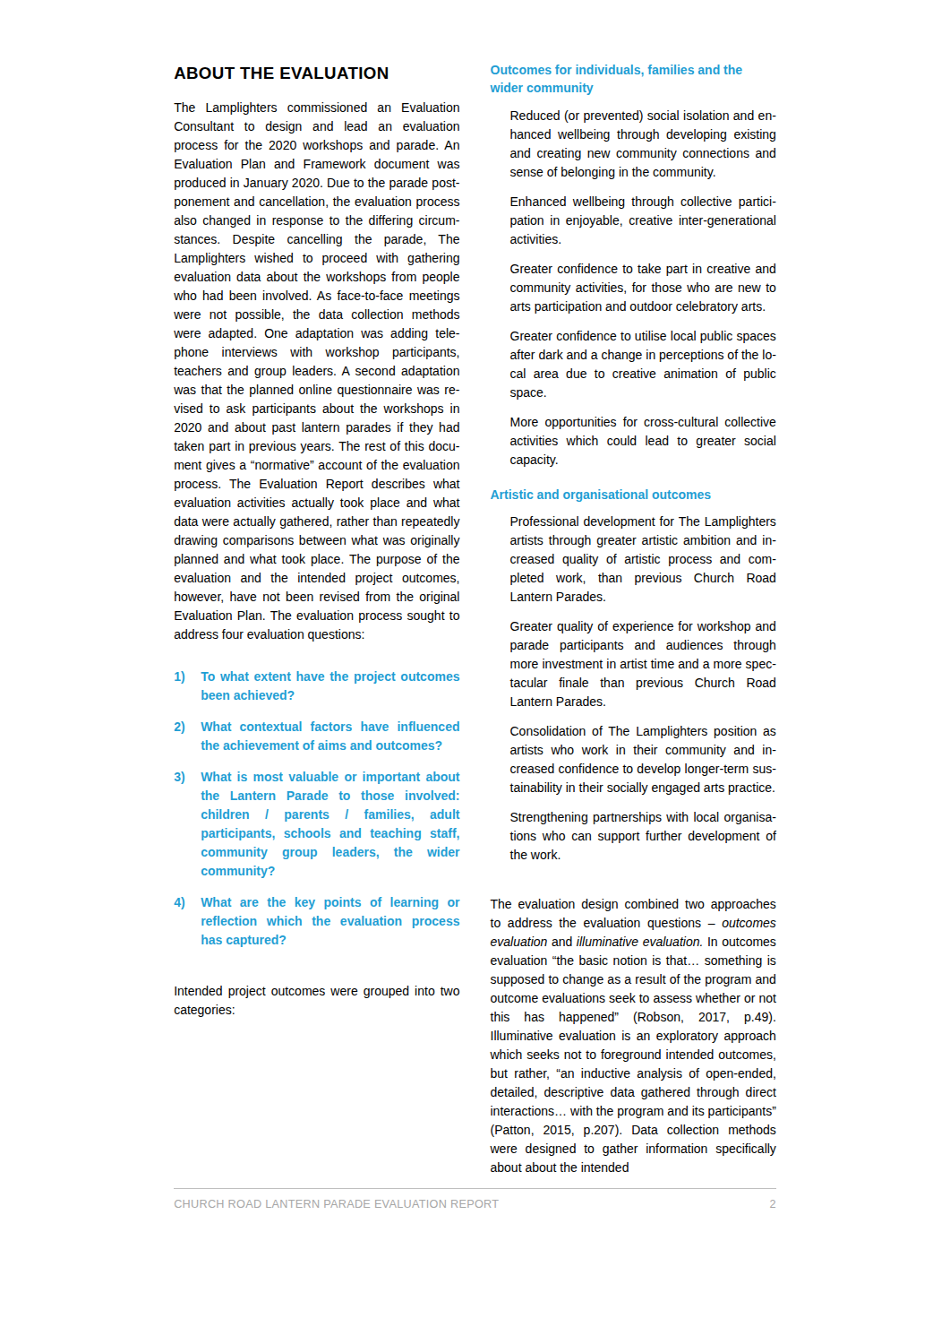About the Evaluation
The Lamplighters commissioned an Evaluation Consultant to design and lead an evaluation process for the 2020 workshops and parade. An Evaluation Plan and Framework document was produced in January 2020. Due to the parade postponement and cancellation, the evaluation process also changed in response to the differing circumstances. Despite cancelling the parade, The Lamplighters wished to proceed with gathering evaluation data about the workshops from people who had been involved. As face-to-face meetings were not possible, the data collection methods were adapted. One adaptation was adding telephone interviews with workshop participants, teachers and group leaders. A second adaptation was that the planned online questionnaire was revised to ask participants about the workshops in 2020 and about past lantern parades if they had taken part in previous years. The rest of this document gives a “normative” account of the evaluation process. The Evaluation Report describes what evaluation activities actually took place and what data were actually gathered, rather than repeatedly drawing comparisons between what was originally planned and what took place. The purpose of the evaluation and the intended project outcomes, however, have not been revised from the original Evaluation Plan. The evaluation process sought to address four evaluation questions:
To what extent have the project outcomes been achieved?
What contextual factors have influenced the achievement of aims and outcomes?
What is most valuable or important about the Lantern Parade to those involved: children / parents / families, adult participants, schools and teaching staff, community group leaders, the wider community?
What are the key points of learning or reflection which the evaluation process has captured?
Intended project outcomes were grouped into two categories:
Outcomes for individuals, families and the wider community
Reduced (or prevented) social isolation and enhanced wellbeing through developing existing and creating new community connections and sense of belonging in the community.
Enhanced wellbeing through collective participation in enjoyable, creative inter-generational activities.
Greater confidence to take part in creative and community activities, for those who are new to arts participation and outdoor celebratory arts.
Greater confidence to utilise local public spaces after dark and a change in perceptions of the local area due to creative animation of public space.
More opportunities for cross-cultural collective activities which could lead to greater social capacity.
Artistic and organisational outcomes
Professional development for The Lamplighters artists through greater artistic ambition and increased quality of artistic process and completed work, than previous Church Road Lantern Parades.
Greater quality of experience for workshop and parade participants and audiences through more investment in artist time and a more spectacular finale than previous Church Road Lantern Parades.
Consolidation of The Lamplighters position as artists who work in their community and increased confidence to develop longer-term sustainability in their socially engaged arts practice.
Strengthening partnerships with local organisations who can support further development of the work.
The evaluation design combined two approaches to address the evaluation questions – outcomes evaluation and illuminative evaluation. In outcomes evaluation “the basic notion is that… something is supposed to change as a result of the program and outcome evaluations seek to assess whether or not this has happened” (Robson, 2017, p.49). Illuminative evaluation is an exploratory approach which seeks not to foreground intended outcomes, but rather, “an inductive analysis of open-ended, detailed, descriptive data gathered through direct interactions… with the program and its participants” (Patton, 2015, p.207). Data collection methods were designed to gather information specifically about about the intended
Church Road Lantern Parade Evaluation Report 2